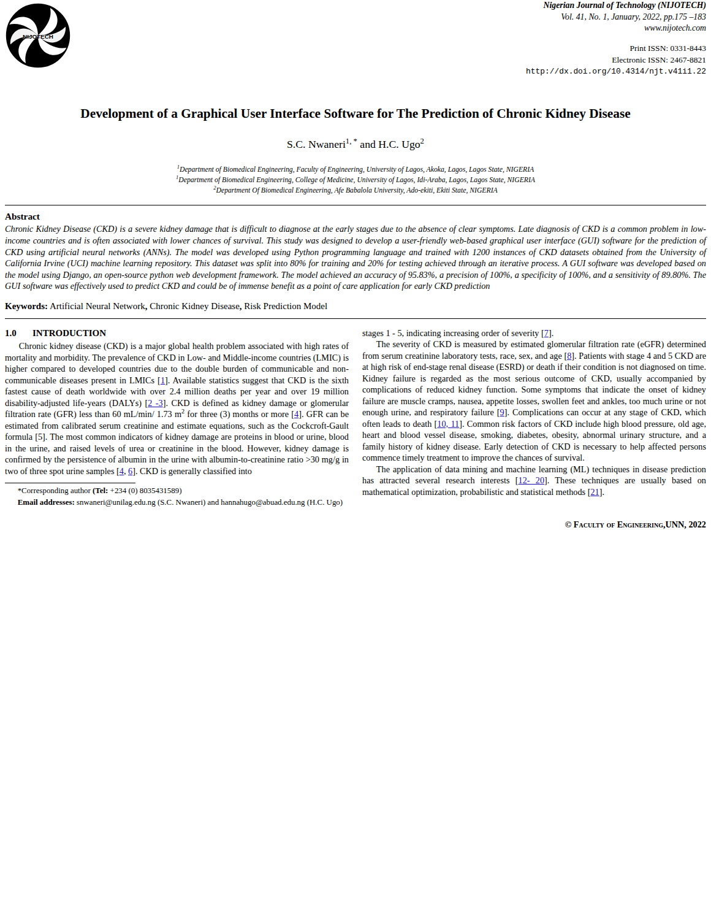NIJOTECH
Nigerian Journal of Technology (NIJOTECH)
Vol. 41, No. 1, January, 2022, pp.175 –183
www.nijotech.com
Print ISSN: 0331-8443
Electronic ISSN: 2467-8821
http://dx.doi.org/10.4314/njt.v41i1.22
Development of a Graphical User Interface Software for The Prediction of Chronic Kidney Disease
S.C. Nwaneri1, * and H.C. Ugo2
1Department of Biomedical Engineering, Faculty of Engineering, University of Lagos, Akoka, Lagos, Lagos State, NIGERIA
1Department of Biomedical Engineering, College of Medicine, University of Lagos, Idi-Araba, Lagos, Lagos State, NIGERIA
2Department Of Biomedical Engineering, Afe Babalola University, Ado-ekiti, Ekiti State, NIGERIA
Abstract
Chronic Kidney Disease (CKD) is a severe kidney damage that is difficult to diagnose at the early stages due to the absence of clear symptoms. Late diagnosis of CKD is a common problem in low-income countries and is often associated with lower chances of survival. This study was designed to develop a user-friendly web-based graphical user interface (GUI) software for the prediction of CKD using artificial neural networks (ANNs). The model was developed using Python programming language and trained with 1200 instances of CKD datasets obtained from the University of California Irvine (UCI) machine learning repository. This dataset was split into 80% for training and 20% for testing achieved through an iterative process. A GUI software was developed based on the model using Django, an open-source python web development framework. The model achieved an accuracy of 95.83%, a precision of 100%, a specificity of 100%, and a sensitivity of 89.80%. The GUI software was effectively used to predict CKD and could be of immense benefit as a point of care application for early CKD prediction
Keywords: Artificial Neural Network, Chronic Kidney Disease, Risk Prediction Model
1.0 INTRODUCTION
Chronic kidney disease (CKD) is a major global health problem associated with high rates of mortality and morbidity. The prevalence of CKD in Low- and Middle-income countries (LMIC) is higher compared to developed countries due to the double burden of communicable and non-communicable diseases present in LMICs [1]. Available statistics suggest that CKD is the sixth fastest cause of death worldwide with over 2.4 million deaths per year and over 19 million disability-adjusted life-years (DALYs) [2 -3]. CKD is defined as kidney damage or glomerular filtration rate (GFR) less than 60 mL/min/ 1.73 m2 for three (3) months or more [4]. GFR can be estimated from calibrated serum creatinine and estimate equations, such as the Cockcroft-Gault formula [5]. The most common indicators of kidney damage are proteins in blood or urine, blood in the urine, and raised levels of urea or creatinine in the blood. However, kidney damage is confirmed by the persistence of albumin in the urine with albumin-to-creatinine ratio >30 mg/g in two of three spot urine samples [4, 6]. CKD is generally classified into
*Corresponding author (Tel: +234 (0) 8035431589)
Email addresses: snwaneri@unilag.edu.ng (S.C. Nwaneri) and hannahugo@abuad.edu.ng (H.C. Ugo)
stages 1 - 5, indicating increasing order of severity [7].
The severity of CKD is measured by estimated glomerular filtration rate (eGFR) determined from serum creatinine laboratory tests, race, sex, and age [8]. Patients with stage 4 and 5 CKD are at high risk of end-stage renal disease (ESRD) or death if their condition is not diagnosed on time. Kidney failure is regarded as the most serious outcome of CKD, usually accompanied by complications of reduced kidney function. Some symptoms that indicate the onset of kidney failure are muscle cramps, nausea, appetite losses, swollen feet and ankles, too much urine or not enough urine, and respiratory failure [9]. Complications can occur at any stage of CKD, which often leads to death [10, 11]. Common risk factors of CKD include high blood pressure, old age, heart and blood vessel disease, smoking, diabetes, obesity, abnormal urinary structure, and a family history of kidney disease. Early detection of CKD is necessary to help affected persons commence timely treatment to improve the chances of survival.
The application of data mining and machine learning (ML) techniques in disease prediction has attracted several research interests [12- 20]. These techniques are usually based on mathematical optimization, probabilistic and statistical methods [21].
© Faculty of Engineering,UNN, 2022